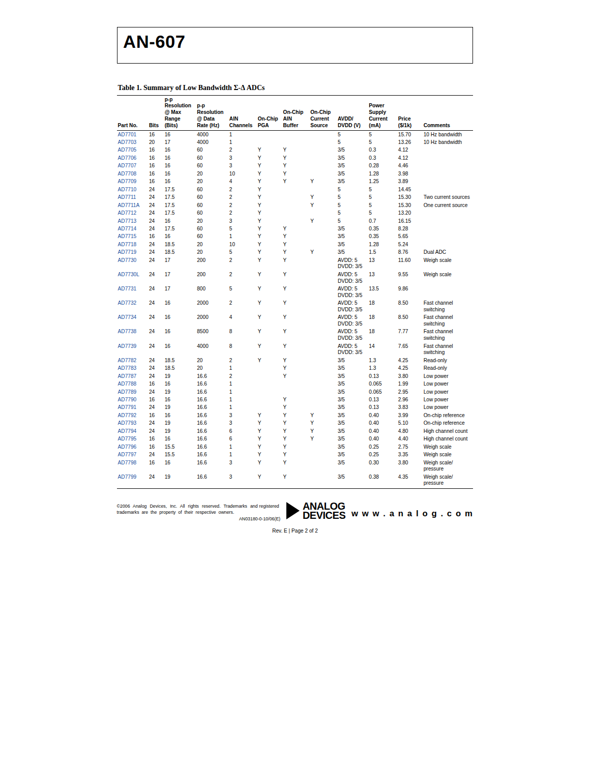AN-607
Table 1. Summary of Low Bandwidth Σ-Δ ADCs
| Part No. | Bits | p-p Resolution @ Max Range (Bits) | p-p Resolution @ Data Rate (Hz) | AIN Channels | On-Chip PGA | On-Chip AIN Buffer | On-Chip Current Source | AVDD/ DVDD (V) | Power Supply Current (mA) | Price ($/1k) | Comments |
| --- | --- | --- | --- | --- | --- | --- | --- | --- | --- | --- | --- |
| AD7701 | 16 | 16 | 4000 | 1 | | | | 5 | 5 | 15.70 | 10 Hz bandwidth |
| AD7703 | 20 | 17 | 4000 | 1 | | | | 5 | 5 | 13.26 | 10 Hz bandwidth |
| AD7705 | 16 | 16 | 60 | 2 | Y | Y | | 3/5 | 0.3 | 4.12 | |
| AD7706 | 16 | 16 | 60 | 3 | Y | Y | | 3/5 | 0.3 | 4.12 | |
| AD7707 | 16 | 16 | 60 | 3 | Y | Y | | 3/5 | 0.28 | 4.46 | |
| AD7708 | 16 | 16 | 20 | 10 | Y | Y | | 3/5 | 1.28 | 3.98 | |
| AD7709 | 16 | 16 | 20 | 4 | Y | Y | Y | 3/5 | 1.25 | 3.89 | |
| AD7710 | 24 | 17.5 | 60 | 2 | Y | | | 5 | 5 | 14.45 | |
| AD7711 | 24 | 17.5 | 60 | 2 | Y | | Y | 5 | 5 | 15.30 | Two current sources |
| AD7711A | 24 | 17.5 | 60 | 2 | Y | | Y | 5 | 5 | 15.30 | One current source |
| AD7712 | 24 | 17.5 | 60 | 2 | Y | | | 5 | 5 | 13.20 | |
| AD7713 | 24 | 16 | 20 | 3 | Y | | Y | 5 | 0.7 | 16.15 | |
| AD7714 | 24 | 17.5 | 60 | 5 | Y | Y | | 3/5 | 0.35 | 8.28 | |
| AD7715 | 16 | 16 | 60 | 1 | Y | Y | | 3/5 | 0.35 | 5.65 | |
| AD7718 | 24 | 18.5 | 20 | 10 | Y | Y | | 3/5 | 1.28 | 5.24 | |
| AD7719 | 24 | 18.5 | 20 | 5 | Y | Y | Y | 3/5 | 1.5 | 8.76 | Dual ADC |
| AD7730 | 24 | 17 | 200 | 2 | Y | Y | | AVDD: 5 DVDD: 3/5 | 13 | 11.60 | Weigh scale |
| AD7730L | 24 | 17 | 200 | 2 | Y | Y | | AVDD: 5 DVDD: 3/5 | 13 | 9.55 | Weigh scale |
| AD7731 | 24 | 17 | 800 | 5 | Y | Y | | AVDD: 5 DVDD: 3/5 | 13.5 | 9.86 | |
| AD7732 | 24 | 16 | 2000 | 2 | Y | Y | | AVDD: 5 DVDD: 3/5 | 18 | 8.50 | Fast channel switching |
| AD7734 | 24 | 16 | 2000 | 4 | Y | Y | | AVDD: 5 DVDD: 3/5 | 18 | 8.50 | Fast channel switching |
| AD7738 | 24 | 16 | 8500 | 8 | Y | Y | | AVDD: 5 DVDD: 3/5 | 18 | 7.77 | Fast channel switching |
| AD7739 | 24 | 16 | 4000 | 8 | Y | Y | | AVDD: 5 DVDD: 3/5 | 14 | 7.65 | Fast channel switching |
| AD7782 | 24 | 18.5 | 20 | 2 | Y | Y | | 3/5 | 1.3 | 4.25 | Read-only |
| AD7783 | 24 | 18.5 | 20 | 1 | | Y | | 3/5 | 1.3 | 4.25 | Read-only |
| AD7787 | 24 | 19 | 16.6 | 2 | | Y | | 3/5 | 0.13 | 3.80 | Low power |
| AD7788 | 16 | 16 | 16.6 | 1 | | | | 3/5 | 0.065 | 1.99 | Low power |
| AD7789 | 24 | 19 | 16.6 | 1 | | | | 3/5 | 0.065 | 2.95 | Low power |
| AD7790 | 16 | 16 | 16.6 | 1 | | Y | | 3/5 | 0.13 | 2.96 | Low power |
| AD7791 | 24 | 19 | 16.6 | 1 | | Y | | 3/5 | 0.13 | 3.83 | Low power |
| AD7792 | 16 | 16 | 16.6 | 3 | Y | Y | Y | 3/5 | 0.40 | 3.99 | On-chip reference |
| AD7793 | 24 | 19 | 16.6 | 3 | Y | Y | Y | 3/5 | 0.40 | 5.10 | On-chip reference |
| AD7794 | 24 | 19 | 16.6 | 6 | Y | Y | Y | 3/5 | 0.40 | 4.80 | High channel count |
| AD7795 | 16 | 16 | 16.6 | 6 | Y | Y | Y | 3/5 | 0.40 | 4.40 | High channel count |
| AD7796 | 16 | 15.5 | 16.6 | 1 | Y | Y | | 3/5 | 0.25 | 2.75 | Weigh scale |
| AD7797 | 24 | 15.5 | 16.6 | 1 | Y | Y | | 3/5 | 0.25 | 3.35 | Weigh scale |
| AD7798 | 16 | 16 | 16.6 | 3 | Y | Y | | 3/5 | 0.30 | 3.80 | Weigh scale/ pressure |
| AD7799 | 24 | 19 | 16.6 | 3 | Y | Y | | 3/5 | 0.38 | 4.35 | Weigh scale/ pressure |
©2006 Analog Devices, Inc. All rights reserved. Trademarks and registered trademarks are the property of their respective owners. AN03180-0-10/06(E)
ANALOG DEVICES
w w w . a n a l o g . c o m
Rev. E | Page 2 of 2